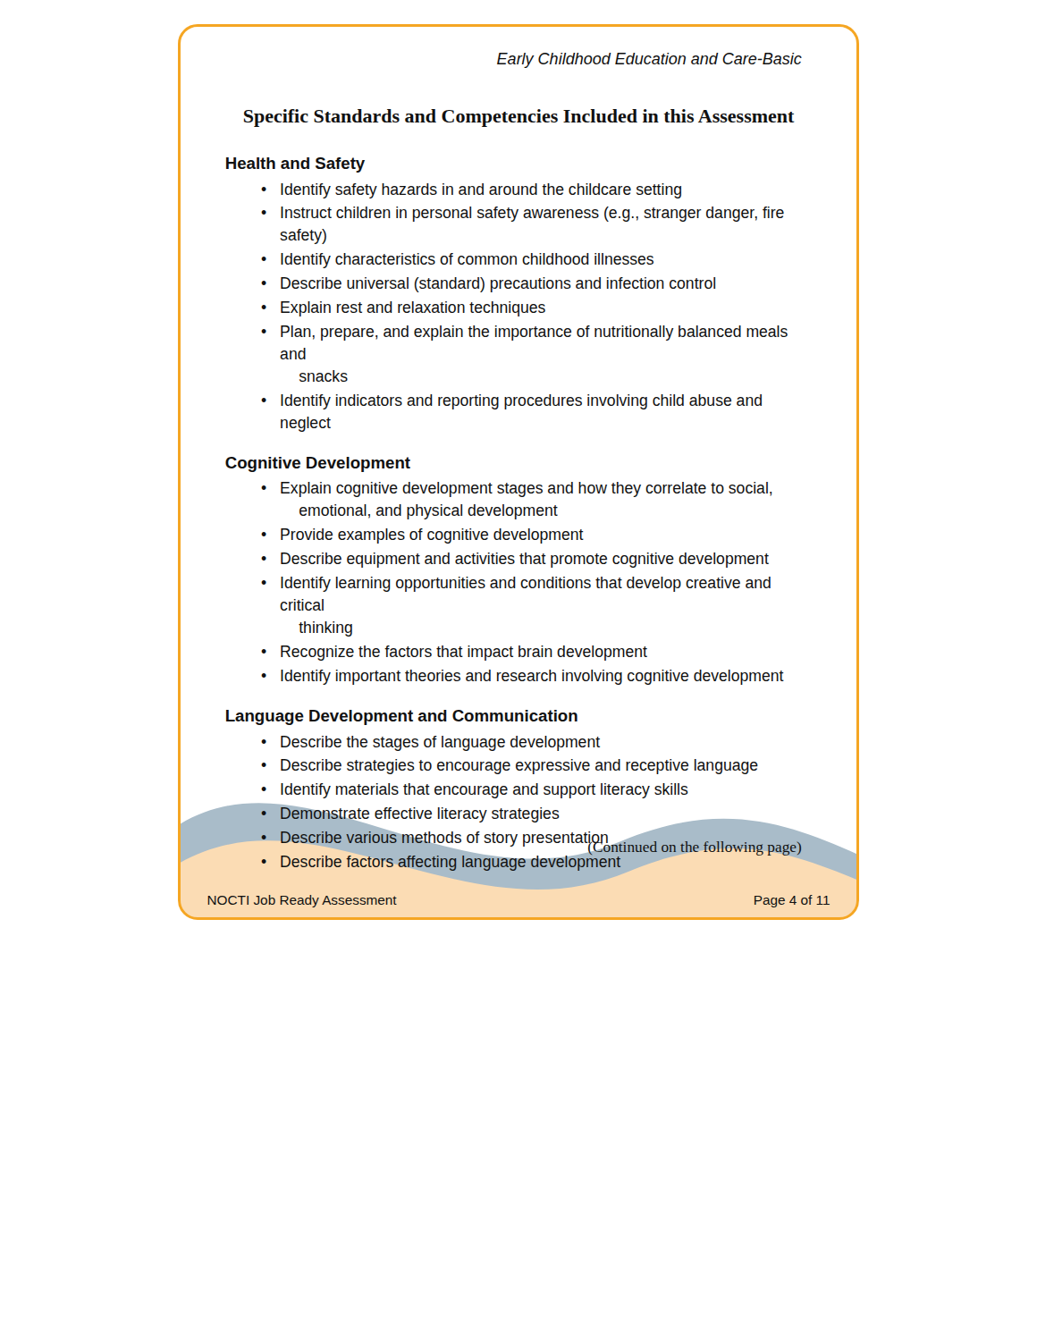Early Childhood Education and Care-Basic
Specific Standards and Competencies Included in this Assessment
Health and Safety
Identify safety hazards in and around the childcare setting
Instruct children in personal safety awareness (e.g., stranger danger, fire safety)
Identify characteristics of common childhood illnesses
Describe universal (standard) precautions and infection control
Explain rest and relaxation techniques
Plan, prepare, and explain the importance of nutritionally balanced meals andsnacks
Identify indicators and reporting procedures involving child abuse and neglect
Cognitive Development
Explain cognitive development stages and how they correlate to social,emotional, and physical development
Provide examples of cognitive development
Describe equipment and activities that promote cognitive development
Identify learning opportunities and conditions that develop creative and criticalthinking
Recognize the factors that impact brain development
Identify important theories and research involving cognitive development
Language Development and Communication
Describe the stages of language development
Describe strategies to encourage expressive and receptive language
Identify materials that encourage and support literacy skills
Demonstrate effective literacy strategies
Describe various methods of story presentation
Describe factors affecting language development
(Continued on the following page)
NOCTI Job Ready Assessment Page 4 of 11